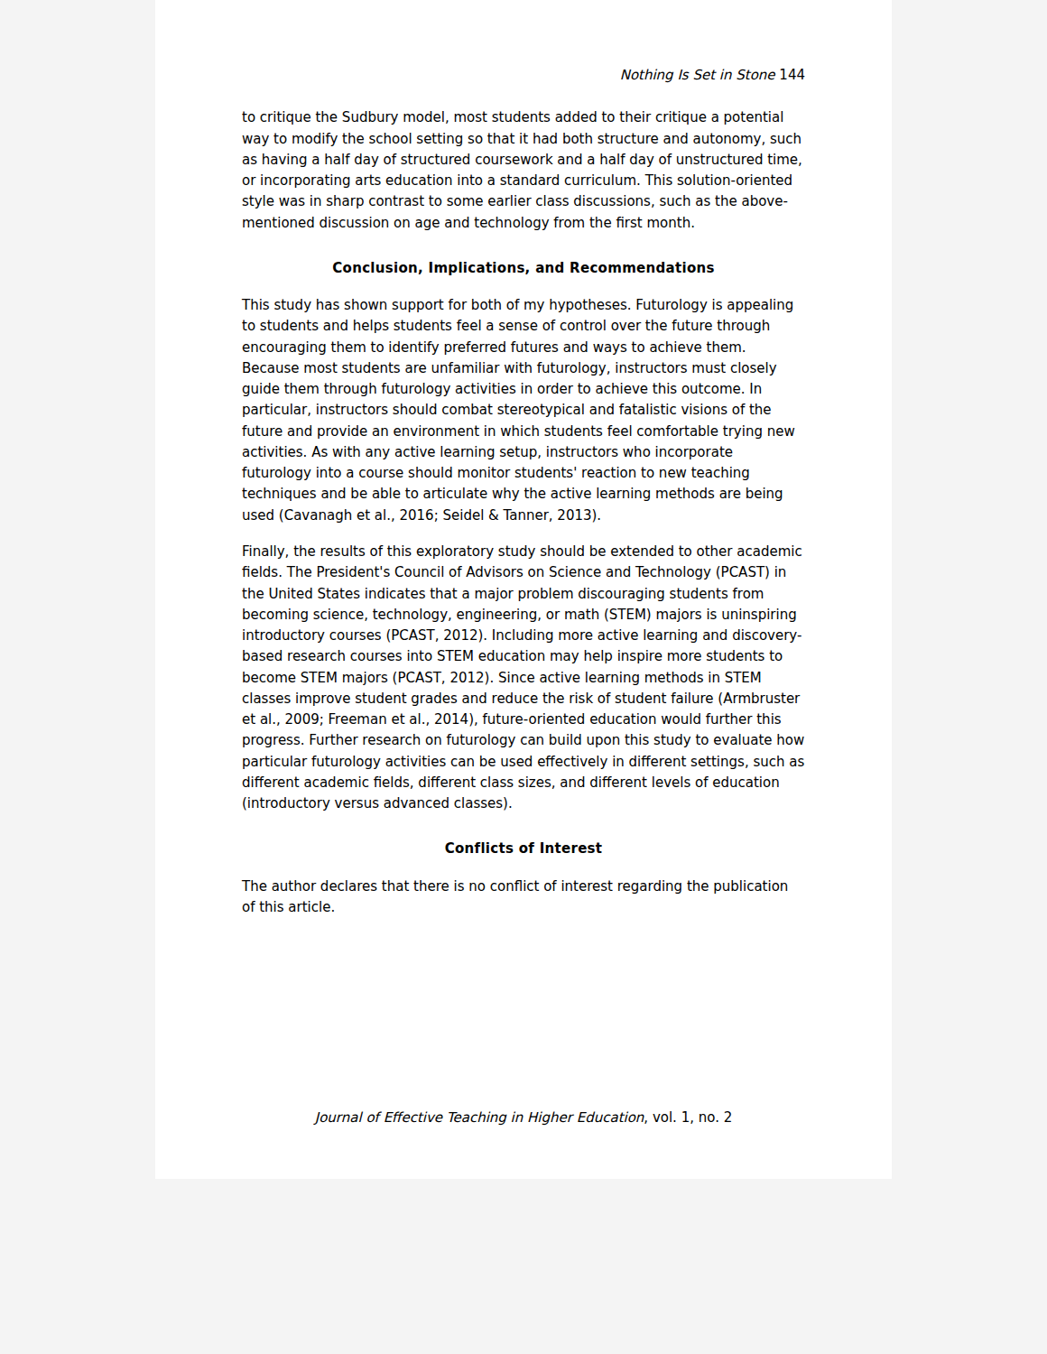Nothing Is Set in Stone 144
to critique the Sudbury model, most students added to their critique a potential way to modify the school setting so that it had both structure and autonomy, such as having a half day of structured coursework and a half day of unstructured time, or incorporating arts education into a standard curriculum. This solution-oriented style was in sharp contrast to some earlier class discussions, such as the above-mentioned discussion on age and technology from the first month.
Conclusion, Implications, and Recommendations
This study has shown support for both of my hypotheses. Futurology is appealing to students and helps students feel a sense of control over the future through encouraging them to identify preferred futures and ways to achieve them. Because most students are unfamiliar with futurology, instructors must closely guide them through futurology activities in order to achieve this outcome. In particular, instructors should combat stereotypical and fatalistic visions of the future and provide an environment in which students feel comfortable trying new activities. As with any active learning setup, instructors who incorporate futurology into a course should monitor students' reaction to new teaching techniques and be able to articulate why the active learning methods are being used (Cavanagh et al., 2016; Seidel & Tanner, 2013).
Finally, the results of this exploratory study should be extended to other academic fields. The President's Council of Advisors on Science and Technology (PCAST) in the United States indicates that a major problem discouraging students from becoming science, technology, engineering, or math (STEM) majors is uninspiring introductory courses (PCAST, 2012). Including more active learning and discovery-based research courses into STEM education may help inspire more students to become STEM majors (PCAST, 2012). Since active learning methods in STEM classes improve student grades and reduce the risk of student failure (Armbruster et al., 2009; Freeman et al., 2014), future-oriented education would further this progress. Further research on futurology can build upon this study to evaluate how particular futurology activities can be used effectively in different settings, such as different academic fields, different class sizes, and different levels of education (introductory versus advanced classes).
Conflicts of Interest
The author declares that there is no conflict of interest regarding the publication of this article.
Journal of Effective Teaching in Higher Education, vol. 1, no. 2